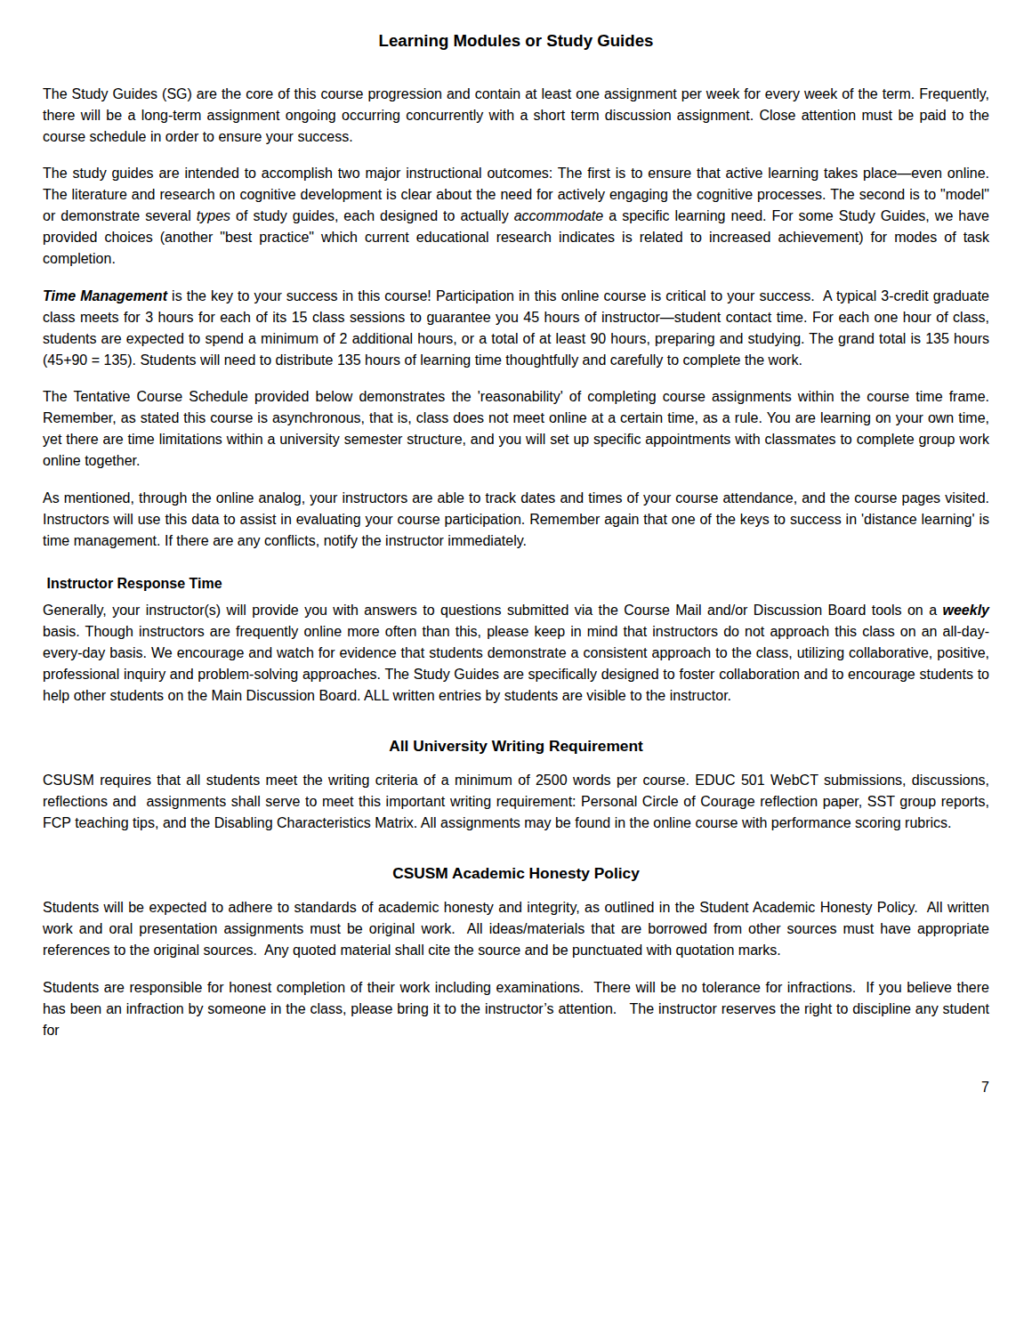Learning Modules or Study Guides
The Study Guides (SG) are the core of this course progression and contain at least one assignment per week for every week of the term. Frequently, there will be a long-term assignment ongoing occurring concurrently with a short term discussion assignment. Close attention must be paid to the course schedule in order to ensure your success.
The study guides are intended to accomplish two major instructional outcomes: The first is to ensure that active learning takes place—even online. The literature and research on cognitive development is clear about the need for actively engaging the cognitive processes. The second is to "model" or demonstrate several types of study guides, each designed to actually accommodate a specific learning need. For some Study Guides, we have provided choices (another "best practice" which current educational research indicates is related to increased achievement) for modes of task completion.
Time Management is the key to your success in this course! Participation in this online course is critical to your success. A typical 3-credit graduate class meets for 3 hours for each of its 15 class sessions to guarantee you 45 hours of instructor—student contact time. For each one hour of class, students are expected to spend a minimum of 2 additional hours, or a total of at least 90 hours, preparing and studying. The grand total is 135 hours (45+90 = 135). Students will need to distribute 135 hours of learning time thoughtfully and carefully to complete the work.
The Tentative Course Schedule provided below demonstrates the 'reasonability' of completing course assignments within the course time frame. Remember, as stated this course is asynchronous, that is, class does not meet online at a certain time, as a rule. You are learning on your own time, yet there are time limitations within a university semester structure, and you will set up specific appointments with classmates to complete group work online together.
As mentioned, through the online analog, your instructors are able to track dates and times of your course attendance, and the course pages visited. Instructors will use this data to assist in evaluating your course participation. Remember again that one of the keys to success in 'distance learning' is time management. If there are any conflicts, notify the instructor immediately.
Instructor Response Time
Generally, your instructor(s) will provide you with answers to questions submitted via the Course Mail and/or Discussion Board tools on a weekly basis. Though instructors are frequently online more often than this, please keep in mind that instructors do not approach this class on an all-day-every-day basis. We encourage and watch for evidence that students demonstrate a consistent approach to the class, utilizing collaborative, positive, professional inquiry and problem-solving approaches. The Study Guides are specifically designed to foster collaboration and to encourage students to help other students on the Main Discussion Board. ALL written entries by students are visible to the instructor.
All University Writing Requirement
CSUSM requires that all students meet the writing criteria of a minimum of 2500 words per course. EDUC 501 WebCT submissions, discussions, reflections and assignments shall serve to meet this important writing requirement: Personal Circle of Courage reflection paper, SST group reports, FCP teaching tips, and the Disabling Characteristics Matrix. All assignments may be found in the online course with performance scoring rubrics.
CSUSM Academic Honesty Policy
Students will be expected to adhere to standards of academic honesty and integrity, as outlined in the Student Academic Honesty Policy. All written work and oral presentation assignments must be original work. All ideas/materials that are borrowed from other sources must have appropriate references to the original sources. Any quoted material shall cite the source and be punctuated with quotation marks.
Students are responsible for honest completion of their work including examinations. There will be no tolerance for infractions. If you believe there has been an infraction by someone in the class, please bring it to the instructor’s attention. The instructor reserves the right to discipline any student for
7